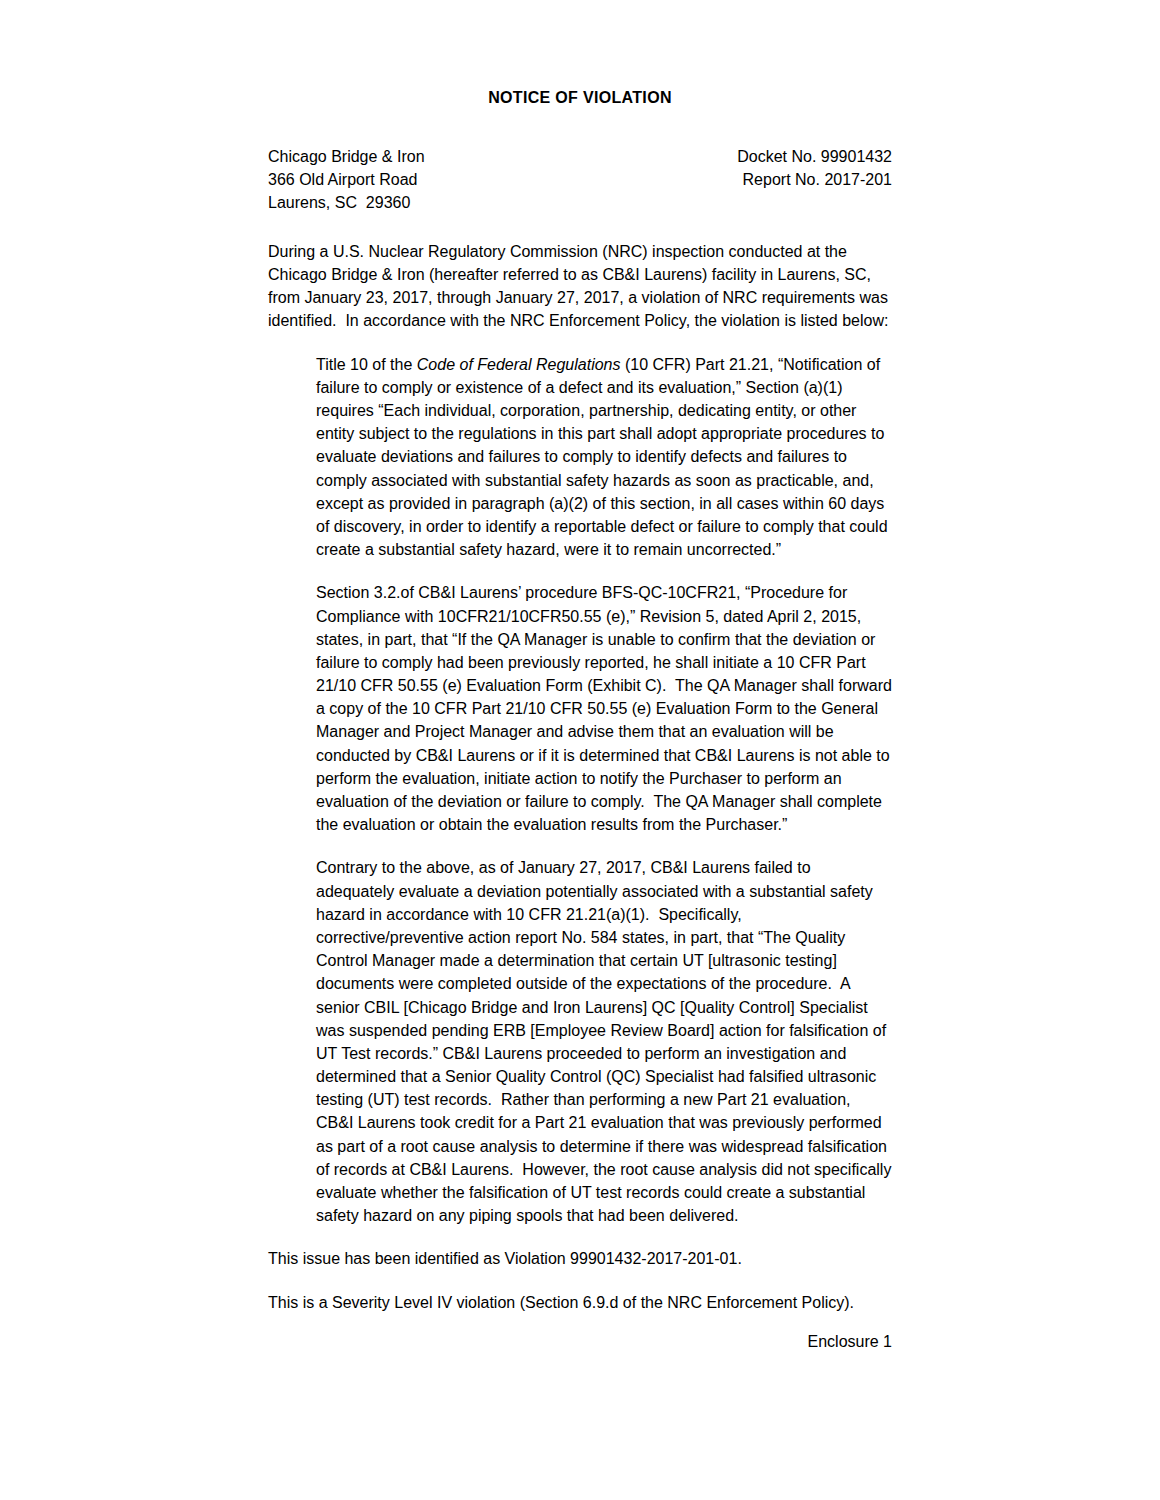NOTICE OF VIOLATION
| Chicago Bridge & Iron | Docket No. 99901432 |
| 366 Old Airport Road | Report No. 2017-201 |
| Laurens, SC 29360 | |
During a U.S. Nuclear Regulatory Commission (NRC) inspection conducted at the Chicago Bridge & Iron (hereafter referred to as CB&I Laurens) facility in Laurens, SC, from January 23, 2017, through January 27, 2017, a violation of NRC requirements was identified. In accordance with the NRC Enforcement Policy, the violation is listed below:
Title 10 of the Code of Federal Regulations (10 CFR) Part 21.21, “Notification of failure to comply or existence of a defect and its evaluation,” Section (a)(1) requires “Each individual, corporation, partnership, dedicating entity, or other entity subject to the regulations in this part shall adopt appropriate procedures to evaluate deviations and failures to comply to identify defects and failures to comply associated with substantial safety hazards as soon as practicable, and, except as provided in paragraph (a)(2) of this section, in all cases within 60 days of discovery, in order to identify a reportable defect or failure to comply that could create a substantial safety hazard, were it to remain uncorrected.”
Section 3.2.of CB&I Laurens’ procedure BFS-QC-10CFR21, “Procedure for Compliance with 10CFR21/10CFR50.55 (e),” Revision 5, dated April 2, 2015, states, in part, that “If the QA Manager is unable to confirm that the deviation or failure to comply had been previously reported, he shall initiate a 10 CFR Part 21/10 CFR 50.55 (e) Evaluation Form (Exhibit C). The QA Manager shall forward a copy of the 10 CFR Part 21/10 CFR 50.55 (e) Evaluation Form to the General Manager and Project Manager and advise them that an evaluation will be conducted by CB&I Laurens or if it is determined that CB&I Laurens is not able to perform the evaluation, initiate action to notify the Purchaser to perform an evaluation of the deviation or failure to comply. The QA Manager shall complete the evaluation or obtain the evaluation results from the Purchaser.”
Contrary to the above, as of January 27, 2017, CB&I Laurens failed to adequately evaluate a deviation potentially associated with a substantial safety hazard in accordance with 10 CFR 21.21(a)(1). Specifically, corrective/preventive action report No. 584 states, in part, that “The Quality Control Manager made a determination that certain UT [ultrasonic testing] documents were completed outside of the expectations of the procedure. A senior CBIL [Chicago Bridge and Iron Laurens] QC [Quality Control] Specialist was suspended pending ERB [Employee Review Board] action for falsification of UT Test records.” CB&I Laurens proceeded to perform an investigation and determined that a Senior Quality Control (QC) Specialist had falsified ultrasonic testing (UT) test records. Rather than performing a new Part 21 evaluation, CB&I Laurens took credit for a Part 21 evaluation that was previously performed as part of a root cause analysis to determine if there was widespread falsification of records at CB&I Laurens. However, the root cause analysis did not specifically evaluate whether the falsification of UT test records could create a substantial safety hazard on any piping spools that had been delivered.
This issue has been identified as Violation 99901432-2017-201-01.
This is a Severity Level IV violation (Section 6.9.d of the NRC Enforcement Policy).
Enclosure 1